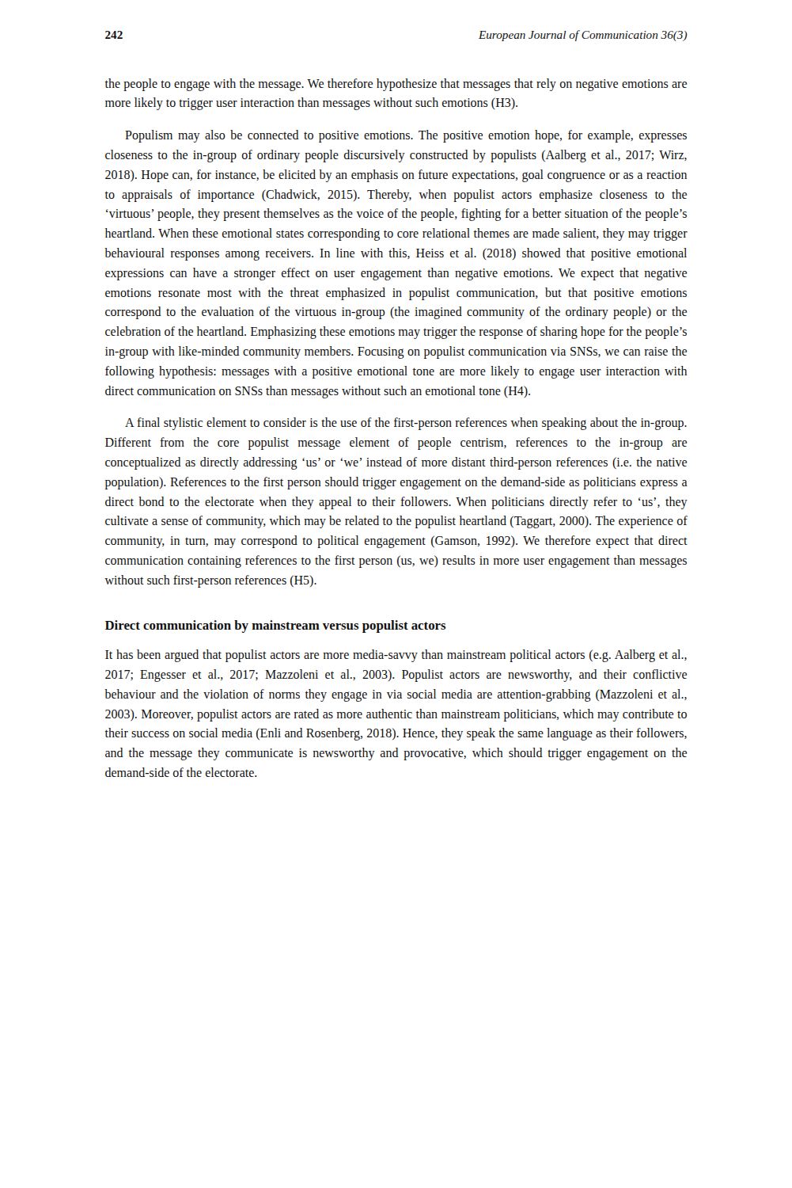242 European Journal of Communication 36(3)
the people to engage with the message. We therefore hypothesize that messages that rely on negative emotions are more likely to trigger user interaction than messages without such emotions (H3).
Populism may also be connected to positive emotions. The positive emotion hope, for example, expresses closeness to the in-group of ordinary people discursively constructed by populists (Aalberg et al., 2017; Wirz, 2018). Hope can, for instance, be elicited by an emphasis on future expectations, goal congruence or as a reaction to appraisals of importance (Chadwick, 2015). Thereby, when populist actors emphasize closeness to the ‘virtuous’ people, they present themselves as the voice of the people, fighting for a better situation of the people’s heartland. When these emotional states corresponding to core relational themes are made salient, they may trigger behavioural responses among receivers. In line with this, Heiss et al. (2018) showed that positive emotional expressions can have a stronger effect on user engagement than negative emotions. We expect that negative emotions resonate most with the threat emphasized in populist communication, but that positive emotions correspond to the evaluation of the virtuous in-group (the imagined community of the ordinary people) or the celebration of the heartland. Emphasizing these emotions may trigger the response of sharing hope for the people’s in-group with like-minded community members. Focusing on populist communication via SNSs, we can raise the following hypothesis: messages with a positive emotional tone are more likely to engage user interaction with direct communication on SNSs than messages without such an emotional tone (H4).
A final stylistic element to consider is the use of the first-person references when speaking about the in-group. Different from the core populist message element of people centrism, references to the in-group are conceptualized as directly addressing ‘us’ or ‘we’ instead of more distant third-person references (i.e. the native population). References to the first person should trigger engagement on the demand-side as politicians express a direct bond to the electorate when they appeal to their followers. When politicians directly refer to ‘us’, they cultivate a sense of community, which may be related to the populist heartland (Taggart, 2000). The experience of community, in turn, may correspond to political engagement (Gamson, 1992). We therefore expect that direct communication containing references to the first person (us, we) results in more user engagement than messages without such first-person references (H5).
Direct communication by mainstream versus populist actors
It has been argued that populist actors are more media-savvy than mainstream political actors (e.g. Aalberg et al., 2017; Engesser et al., 2017; Mazzoleni et al., 2003). Populist actors are newsworthy, and their conflictive behaviour and the violation of norms they engage in via social media are attention-grabbing (Mazzoleni et al., 2003). Moreover, populist actors are rated as more authentic than mainstream politicians, which may contribute to their success on social media (Enli and Rosenberg, 2018). Hence, they speak the same language as their followers, and the message they communicate is newsworthy and provocative, which should trigger engagement on the demand-side of the electorate.